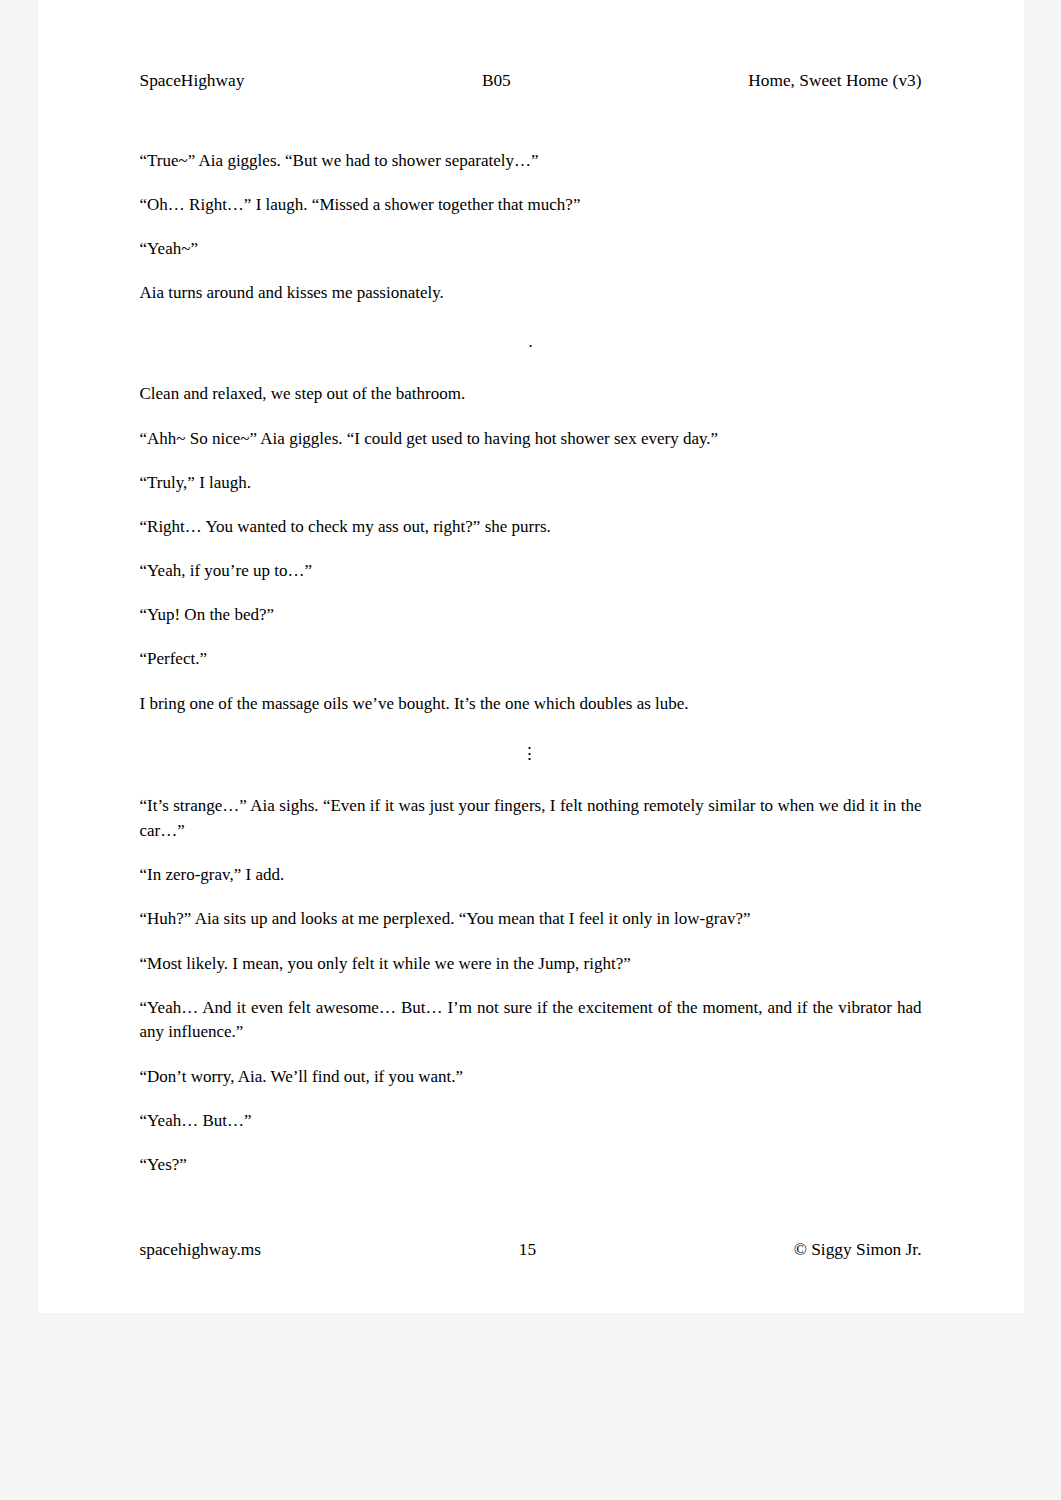SpaceHighway
B05
Home, Sweet Home (v3)
“True~” Aia giggles. “But we had to shower separately…”
“Oh… Right…” I laugh. “Missed a shower together that much?”
“Yeah~”
Aia turns around and kisses me passionately.
.
Clean and relaxed, we step out of the bathroom.
“Ahh~ So nice~” Aia giggles. “I could get used to having hot shower sex every day.”
“Truly,” I laugh.
“Right… You wanted to check my ass out, right?” she purrs.
“Yeah, if you’re up to…”
“Yup! On the bed?”
“Perfect.”
I bring one of the massage oils we’ve bought. It’s the one which doubles as lube.
⋮
“It’s strange…” Aia sighs. “Even if it was just your fingers, I felt nothing remotely similar to when we did it in the car…”
“In zero-grav,” I add.
“Huh?” Aia sits up and looks at me perplexed. “You mean that I feel it only in low-grav?”
“Most likely. I mean, you only felt it while we were in the Jump, right?”
“Yeah… And it even felt awesome… But… I’m not sure if the excitement of the moment, and if the vibrator had any influence.”
“Don’t worry, Aia. We’ll find out, if you want.”
“Yeah… But…”
“Yes?”
spacehighway.ms
15
© Siggy Simon Jr.